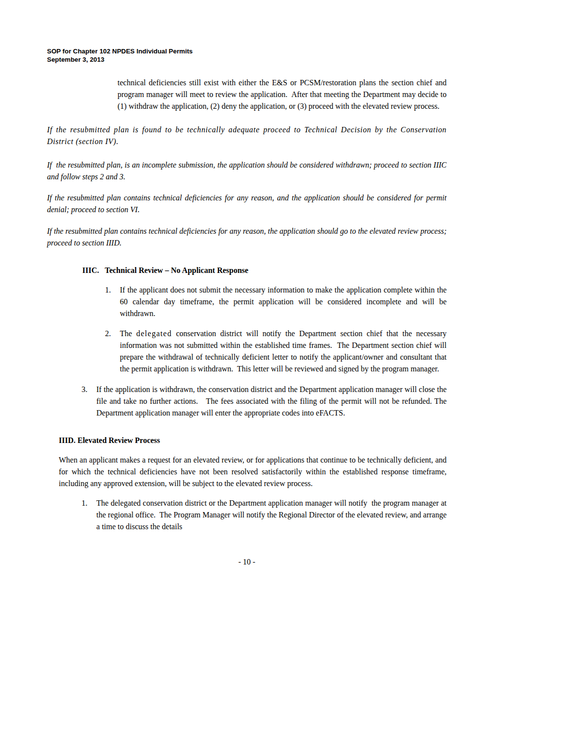SOP for Chapter 102 NPDES Individual Permits
September 3, 2013
technical deficiencies still exist with either the E&S or PCSM/restoration plans the section chief and program manager will meet to review the application. After that meeting the Department may decide to (1) withdraw the application, (2) deny the application, or (3) proceed with the elevated review process.
If the resubmitted plan is found to be technically adequate proceed to Technical Decision by the Conservation District (section IV).
If the resubmitted plan, is an incomplete submission, the application should be considered withdrawn; proceed to section IIIC and follow steps 2 and 3.
If the resubmitted plan contains technical deficiencies for any reason, and the application should be considered for permit denial; proceed to section VI.
If the resubmitted plan contains technical deficiencies for any reason, the application should go to the elevated review process; proceed to section IIID.
IIIC. Technical Review – No Applicant Response
If the applicant does not submit the necessary information to make the application complete within the 60 calendar day timeframe, the permit application will be considered incomplete and will be withdrawn.
The delegated conservation district will notify the Department section chief that the necessary information was not submitted within the established time frames. The Department section chief will prepare the withdrawal of technically deficient letter to notify the applicant/owner and consultant that the permit application is withdrawn. This letter will be reviewed and signed by the program manager.
If the application is withdrawn, the conservation district and the Department application manager will close the file and take no further actions. The fees associated with the filing of the permit will not be refunded. The Department application manager will enter the appropriate codes into eFACTS.
IIID. Elevated Review Process
When an applicant makes a request for an elevated review, or for applications that continue to be technically deficient, and for which the technical deficiencies have not been resolved satisfactorily within the established response timeframe, including any approved extension, will be subject to the elevated review process.
The delegated conservation district or the Department application manager will notify the program manager at the regional office. The Program Manager will notify the Regional Director of the elevated review, and arrange a time to discuss the details
- 10 -